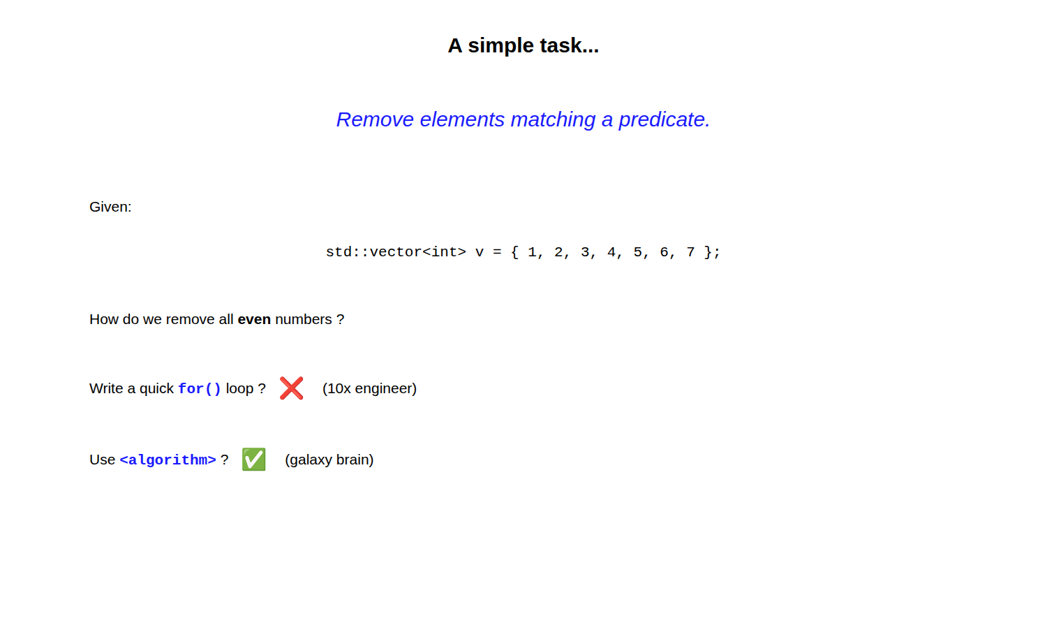A simple task...
Remove elements matching a predicate.
Given:
std::vector<int> v = { 1, 2, 3, 4, 5, 6, 7 };
How do we remove all even numbers ?
Write a quick for() loop ? ❌ (10x engineer)
Use <algorithm> ? ✅ (galaxy brain)